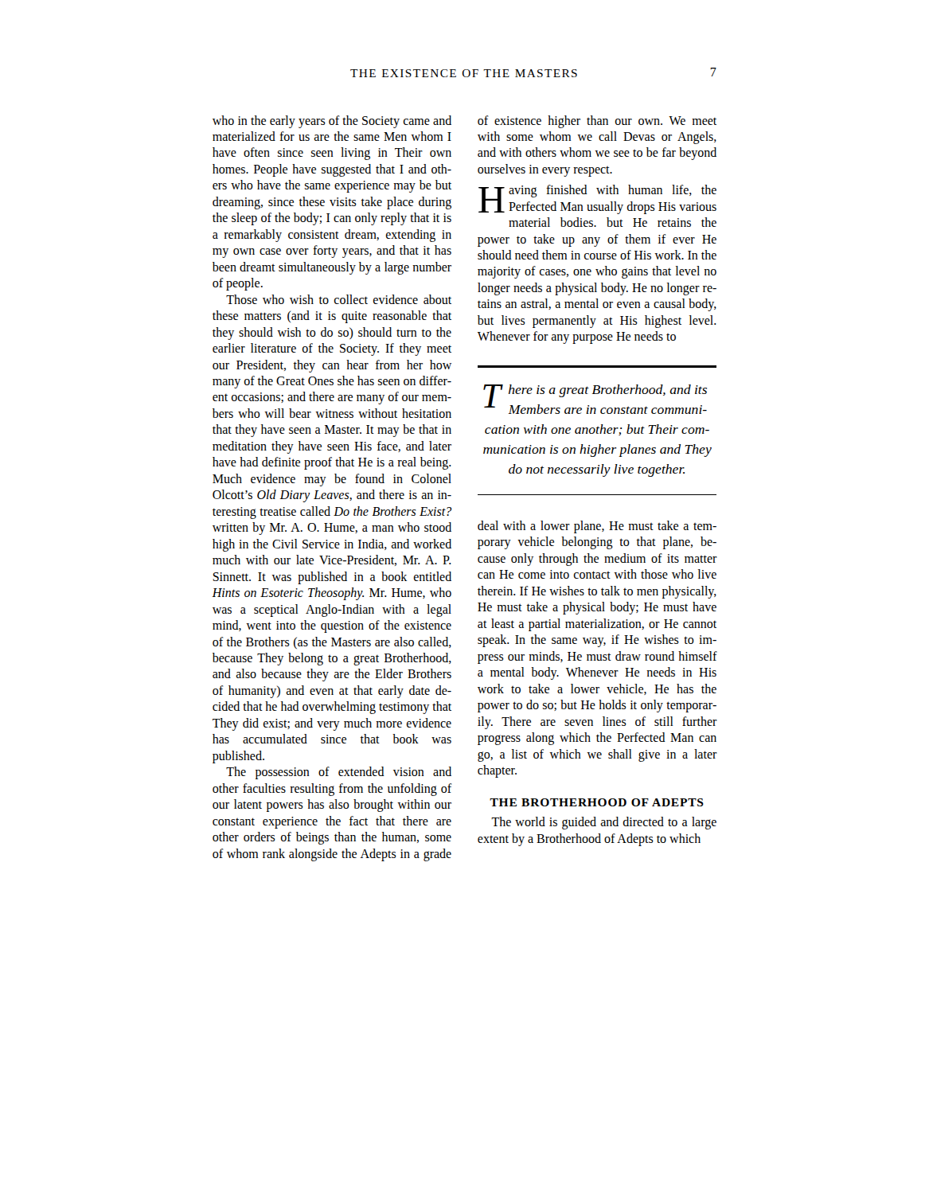The Existence of the Masters 7
who in the early years of the Society came and materialized for us are the same Men whom I have often since seen living in Their own homes. People have suggested that I and others who have the same experience may be but dreaming, since these visits take place during the sleep of the body; I can only reply that it is a remarkably consistent dream, extending in my own case over forty years, and that it has been dreamt simultaneously by a large number of people.
Those who wish to collect evidence about these matters (and it is quite reasonable that they should wish to do so) should turn to the earlier literature of the Society. If they meet our President, they can hear from her how many of the Great Ones she has seen on different occasions; and there are many of our members who will bear witness without hesitation that they have seen a Master. It may be that in meditation they have seen His face, and later have had definite proof that He is a real being. Much evidence may be found in Colonel Olcott’s Old Diary Leaves, and there is an interesting treatise called Do the Brothers Exist? written by Mr. A. O. Hume, a man who stood high in the Civil Service in India, and worked much with our late Vice-President, Mr. A. P. Sinnett. It was published in a book entitled Hints on Esoteric Theosophy. Mr. Hume, who was a sceptical Anglo-Indian with a legal mind, went into the question of the existence of the Brothers (as the Masters are also called, because They belong to a great Brotherhood, and also because they are the Elder Brothers of humanity) and even at that early date decided that he had overwhelming testimony that They did exist; and very much more evidence has accumulated since that book was published.
The possession of extended vision and other faculties resulting from the unfolding of our latent powers has also brought within our constant experience the fact that there are other orders of beings than the human, some of whom rank alongside the Adepts in a grade of existence higher than our own. We meet with some whom we call Devas or Angels, and with others whom we see to be far beyond ourselves in every respect.
Having finished with human life, the Perfected Man usually drops His various material bodies. but He retains the power to take up any of them if ever He should need them in course of His work. In the majority of cases, one who gains that level no longer needs a physical body. He no longer retains an astral, a mental or even a causal body, but lives permanently at His highest level. Whenever for any purpose He needs to
There is a great Brotherhood, and its Members are in constant communication with one another; but Their communication is on higher planes and They do not necessarily live together.
deal with a lower plane, He must take a temporary vehicle belonging to that plane, because only through the medium of its matter can He come into contact with those who live therein. If He wishes to talk to men physically, He must take a physical body; He must have at least a partial materialization, or He cannot speak. In the same way, if He wishes to impress our minds, He must draw round himself a mental body. Whenever He needs in His work to take a lower vehicle, He has the power to do so; but He holds it only temporarily. There are seven lines of still further progress along which the Perfected Man can go, a list of which we shall give in a later chapter.
The Brotherhood of Adepts
The world is guided and directed to a large extent by a Brotherhood of Adepts to which